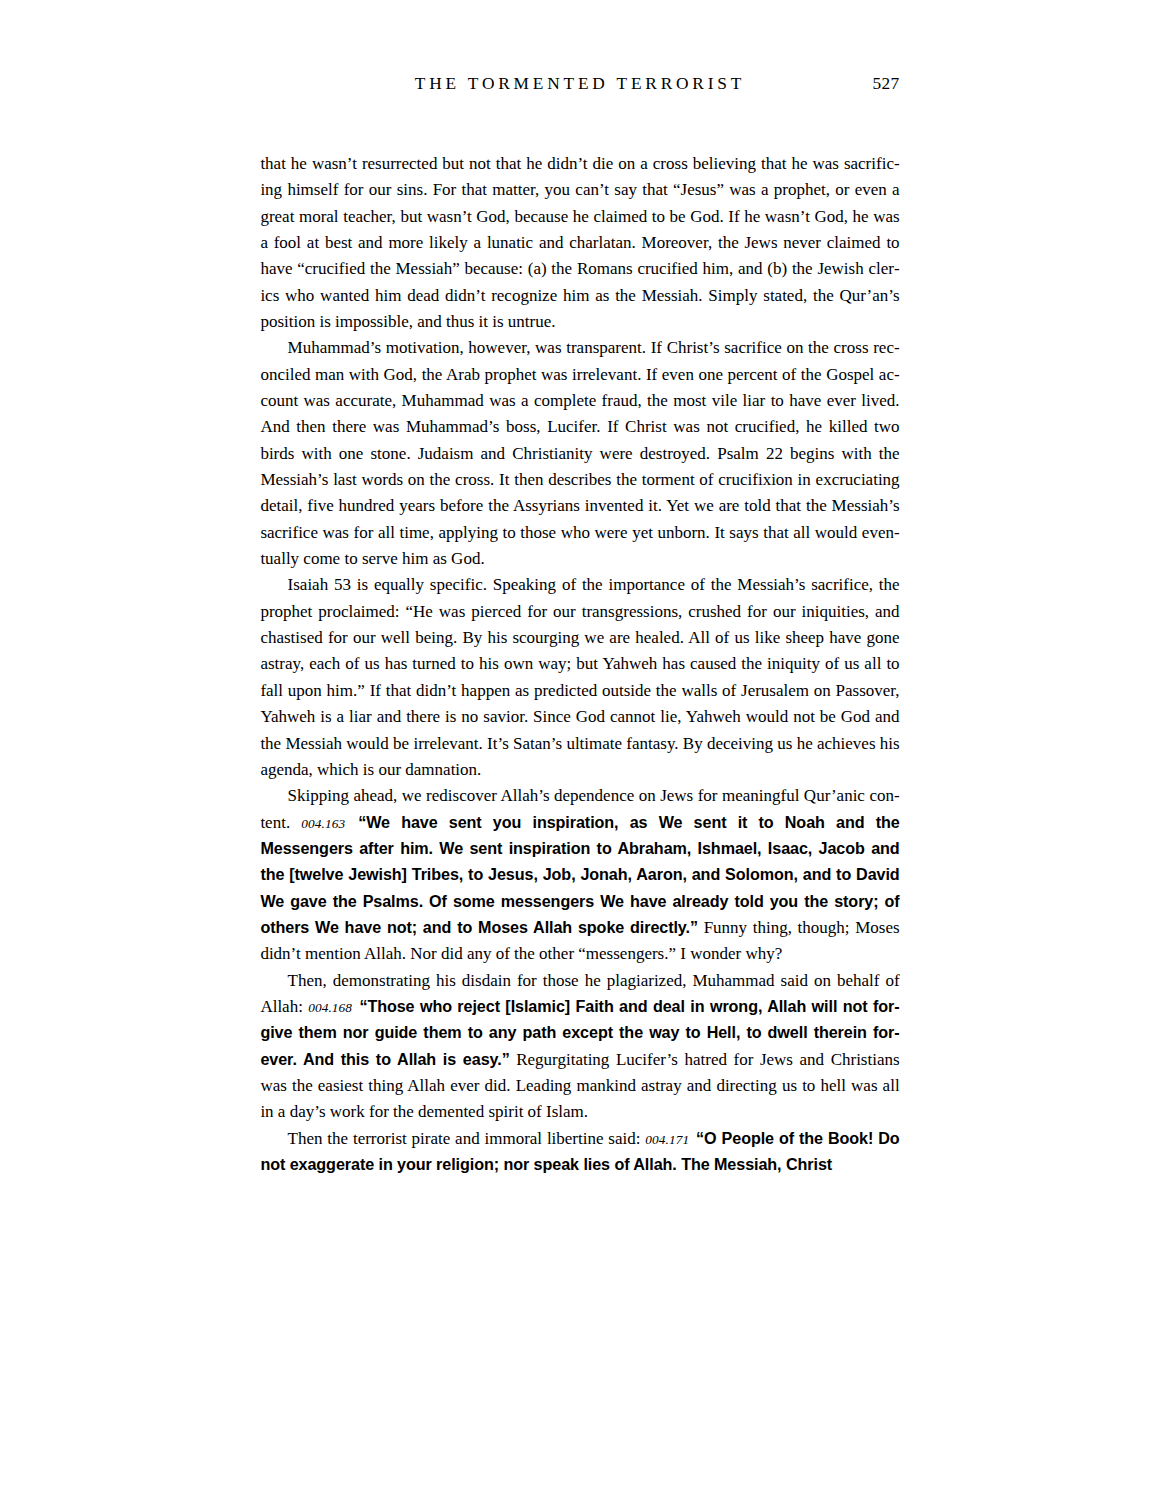The Tormented Terrorist 527
that he wasn’t resurrected but not that he didn’t die on a cross believing that he was sacrificing himself for our sins. For that matter, you can’t say that “Jesus” was a prophet, or even a great moral teacher, but wasn’t God, because he claimed to be God. If he wasn’t God, he was a fool at best and more likely a lunatic and charlatan. Moreover, the Jews never claimed to have “crucified the Messiah” because: (a) the Romans crucified him, and (b) the Jewish clerics who wanted him dead didn’t recognize him as the Messiah. Simply stated, the Qur’an’s position is impossible, and thus it is untrue.
Muhammad’s motivation, however, was transparent. If Christ’s sacrifice on the cross reconciled man with God, the Arab prophet was irrelevant. If even one percent of the Gospel account was accurate, Muhammad was a complete fraud, the most vile liar to have ever lived. And then there was Muhammad’s boss, Lucifer. If Christ was not crucified, he killed two birds with one stone. Judaism and Christianity were destroyed. Psalm 22 begins with the Messiah’s last words on the cross. It then describes the torment of crucifixion in excruciating detail, five hundred years before the Assyrians invented it. Yet we are told that the Messiah’s sacrifice was for all time, applying to those who were yet unborn. It says that all would eventually come to serve him as God.
Isaiah 53 is equally specific. Speaking of the importance of the Messiah’s sacrifice, the prophet proclaimed: “He was pierced for our transgressions, crushed for our iniquities, and chastised for our well being. By his scourging we are healed. All of us like sheep have gone astray, each of us has turned to his own way; but Yahweh has caused the iniquity of us all to fall upon him.” If that didn’t happen as predicted outside the walls of Jerusalem on Passover, Yahweh is a liar and there is no savior. Since God cannot lie, Yahweh would not be God and the Messiah would be irrelevant. It’s Satan’s ultimate fantasy. By deceiving us he achieves his agenda, which is our damnation.
Skipping ahead, we rediscover Allah’s dependence on Jews for meaningful Qur’anic content. 004.163 “We have sent you inspiration, as We sent it to Noah and the Messengers after him. We sent inspiration to Abraham, Ishmael, Isaac, Jacob and the [twelve Jewish] Tribes, to Jesus, Job, Jonah, Aaron, and Solomon, and to David We gave the Psalms. Of some messengers We have already told you the story; of others We have not; and to Moses Allah spoke directly.” Funny thing, though; Moses didn’t mention Allah. Nor did any of the other “messengers.” I wonder why?
Then, demonstrating his disdain for those he plagiarized, Muhammad said on behalf of Allah: 004.168 “Those who reject [Islamic] Faith and deal in wrong, Allah will not forgive them nor guide them to any path except the way to Hell, to dwell therein forever. And this to Allah is easy.” Regurgitating Lucifer’s hatred for Jews and Christians was the easiest thing Allah ever did. Leading mankind astray and directing us to hell was all in a day’s work for the demented spirit of Islam.
Then the terrorist pirate and immoral libertine said: 004.171 “O People of the Book! Do not exaggerate in your religion; nor speak lies of Allah. The Messiah, Christ